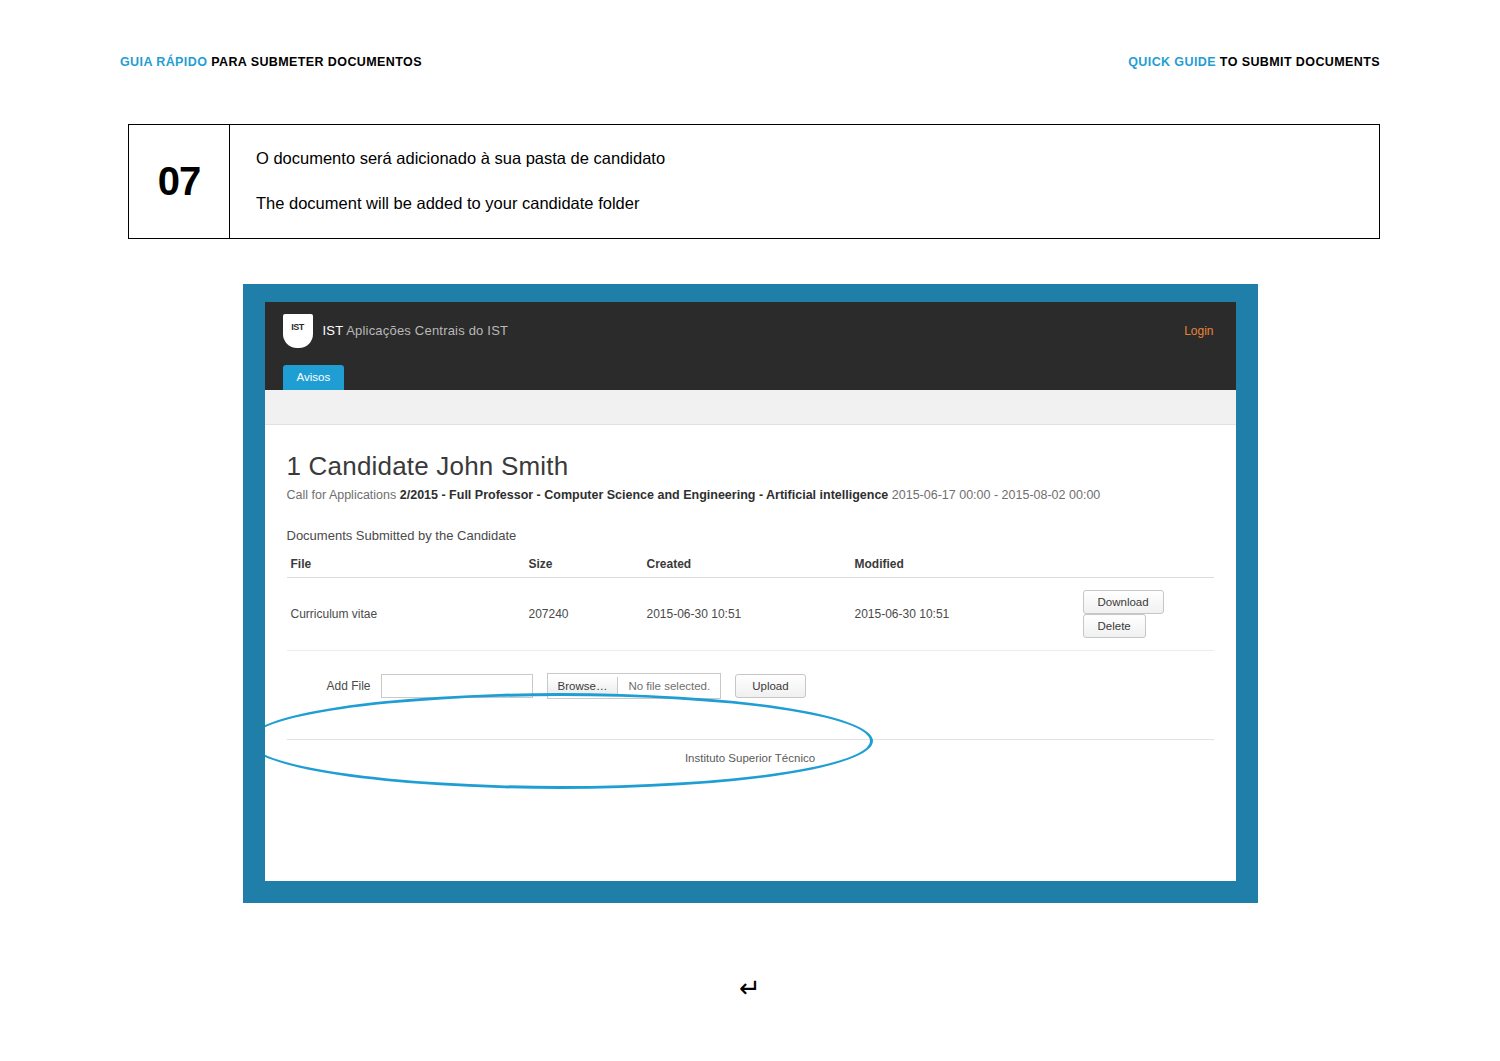GUIA RÁPIDO PARA SUBMETER DOCUMENTOS
QUICK GUIDE TO SUBMIT DOCUMENTS
07
O documento será adicionado à sua pasta de candidato
The document will be added to your candidate folder
IST Aplicações Centrais do IST
Login
Avisos
1 Candidate John Smith
Call for Applications 2/2015 - Full Professor - Computer Science and Engineering - Artificial intelligence 2015-06-17 00:00 - 2015-08-02 00:00
Documents Submitted by the Candidate
| File | Size | Created | Modified | |
| --- | --- | --- | --- | --- |
| Curriculum vitae | 207240 | 2015-06-30 10:51 | 2015-06-30 10:51 | Download Delete |
Add File
Browse…
No file selected.
Upload
Instituto Superior Técnico
↵